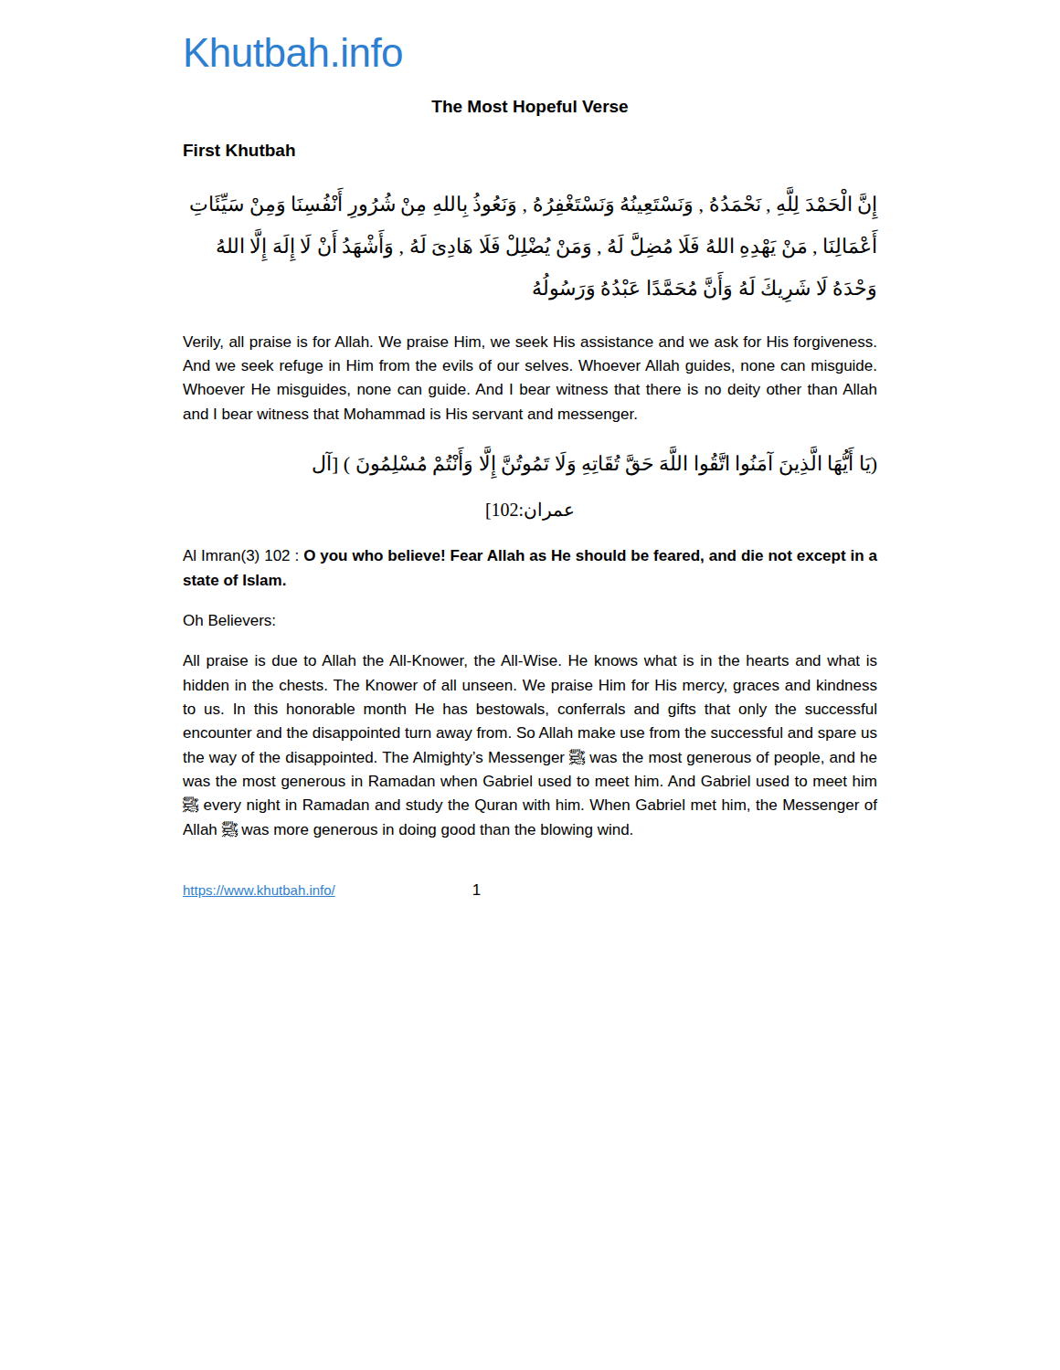Khutbah.info
The Most Hopeful Verse
First Khutbah
إِنَّ الْحَمْدَ لِلَّهِ , نَحْمَدُهُ , وَنَسْتَعِينُهُ وَنَسْتَغْفِرُهُ , وَنَعُوذُ بِاللهِ مِنْ شُرُورِ أَنْفُسِنَا وَمِنْ سَيِّئَاتِ أَعْمَالِنَا , مَنْ يَهْدِهِ اللهُ فَلَا مُضِلَّ لَهُ , وَمَنْ يُضْلِلْ فَلَا هَادِىَ لَهُ , وَأَشْهَدُ أَنْ لَا إِلَهَ إِلَّا اللهُ وَحْدَهُ لَا شَرِيكَ لَهُ وَأَنَّ مُحَمَّدًا عَبْدُهُ وَرَسُولُهُ
Verily, all praise is for Allah. We praise Him, we seek His assistance and we ask for His forgiveness. And we seek refuge in Him from the evils of our selves. Whoever Allah guides, none can misguide. Whoever He misguides, none can guide. And I bear witness that there is no deity other than Allah and I bear witness that Mohammad is His servant and messenger.
(يَا أَيُّهَا الَّذِينَ آمَنُوا اتَّقُوا اللَّهَ حَقَّ تُقَاتِهِ وَلَا تَمُوتُنَّ إِلَّا وَأَنْتُمْ مُسْلِمُونَ ) [آل
عمران:102]
Al Imran(3) 102 : O you who believe! Fear Allah as He should be feared, and die not except in a state of Islam.
Oh Believers:
All praise is due to Allah the All-Knower, the All-Wise. He knows what is in the hearts and what is hidden in the chests. The Knower of all unseen. We praise Him for His mercy, graces and kindness to us. In this honorable month He has bestowals, conferrals and gifts that only the successful encounter and the disappointed turn away from. So Allah make use from the successful and spare us the way of the disappointed. The Almighty’s Messenger ﷺ was the most generous of people, and he was the most generous in Ramadan when Gabriel used to meet him. And Gabriel used to meet him ﷺ every night in Ramadan and study the Quran with him. When Gabriel met him, the Messenger of Allah ﷺ was more generous in doing good than the blowing wind.
https://www.khutbah.info/ 1